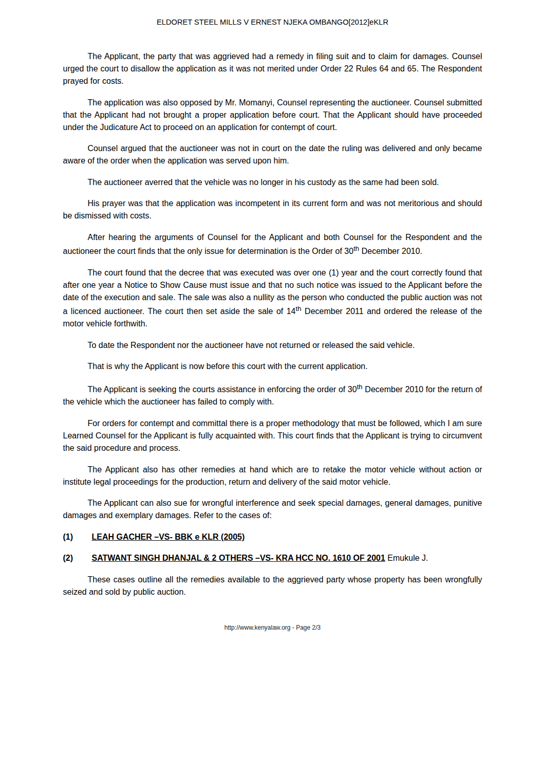ELDORET STEEL MILLS V ERNEST NJEKA OMBANGO[2012]eKLR
The Applicant, the party that was aggrieved had a remedy in filing suit and to claim for damages. Counsel urged the court to disallow the application as it was not merited under Order 22 Rules 64 and 65. The Respondent prayed for costs.
The application was also opposed by Mr. Momanyi, Counsel representing the auctioneer. Counsel submitted that the Applicant had not brought a proper application before court. That the Applicant should have proceeded under the Judicature Act to proceed on an application for contempt of court.
Counsel argued that the auctioneer was not in court on the date the ruling was delivered and only became aware of the order when the application was served upon him.
The auctioneer averred that the vehicle was no longer in his custody as the same had been sold.
His prayer was that the application was incompetent in its current form and was not meritorious and should be dismissed with costs.
After hearing the arguments of Counsel for the Applicant and both Counsel for the Respondent and the auctioneer the court finds that the only issue for determination is the Order of 30th December 2010.
The court found that the decree that was executed was over one (1) year and the court correctly found that after one year a Notice to Show Cause must issue and that no such notice was issued to the Applicant before the date of the execution and sale. The sale was also a nullity as the person who conducted the public auction was not a licenced auctioneer. The court then set aside the sale of 14th December 2011 and ordered the release of the motor vehicle forthwith.
To date the Respondent nor the auctioneer have not returned or released the said vehicle.
That is why the Applicant is now before this court with the current application.
The Applicant is seeking the courts assistance in enforcing the order of 30th December 2010 for the return of the vehicle which the auctioneer has failed to comply with.
For orders for contempt and committal there is a proper methodology that must be followed, which I am sure Learned Counsel for the Applicant is fully acquainted with. This court finds that the Applicant is trying to circumvent the said procedure and process.
The Applicant also has other remedies at hand which are to retake the motor vehicle without action or institute legal proceedings for the production, return and delivery of the said motor vehicle.
The Applicant can also sue for wrongful interference and seek special damages, general damages, punitive damages and exemplary damages. Refer to the cases of:
(1) LEAH GACHER –VS- BBK e KLR (2005)
(2) SATWANT SINGH DHANJAL & 2 OTHERS –VS- KRA HCC NO. 1610 OF 2001 Emukule J.
These cases outline all the remedies available to the aggrieved party whose property has been wrongfully seized and sold by public auction.
http://www.kenyalaw.org - Page 2/3